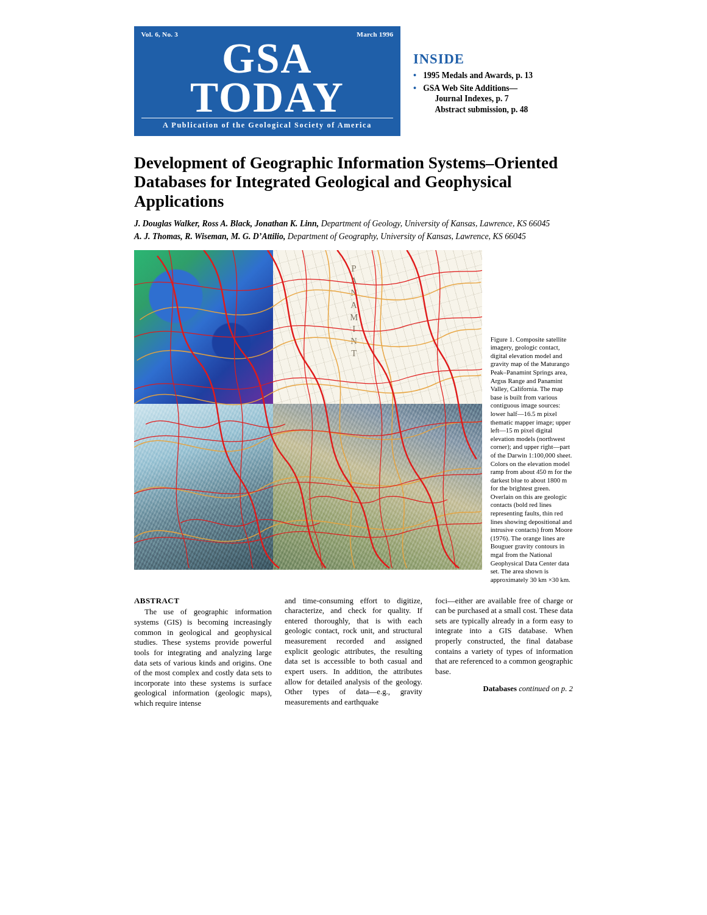Vol. 6, No. 3 March 1996
GSA TODAY
A Publication of the Geological Society of America
INSIDE
1995 Medals and Awards, p. 13
GSA Web Site Additions— Journal Indexes, p. 7 Abstract submission, p. 48
Development of Geographic Information Systems–Oriented
Databases for Integrated Geological and Geophysical Applications
J. Douglas Walker, Ross A. Black, Jonathan K. Linn, Department of Geology, University of Kansas, Lawrence, KS 66045
A. J. Thomas, R. Wiseman, M. G. D’Attilio, Department of Geography, University of Kansas, Lawrence, KS 66045
PANAMINT
Figure 1. Composite satellite imagery, geologic contact, digital elevation model and gravity map of the Maturango Peak–Panamint Springs area, Argus Range and Panamint Valley, California. The map base is built from various contiguous image sources: lower half—16.5 m pixel thematic mapper image; upper left—15 m pixel digital elevation models (northwest corner); and upper right—part of the Darwin 1:100,000 sheet. Colors on the elevation model ramp from about 450 m for the darkest blue to about 1800 m for the brightest green. Overlain on this are geologic contacts (bold red lines representing faults, thin red lines showing depositional and intrusive contacts) from Moore (1976). The orange lines are Bouguer gravity contours in mgal from the National Geophysical Data Center data set. The area shown is approximately 30 km ×30 km.
ABSTRACT
The use of geographic information systems (GIS) is becoming increasingly common in geological and geophysical studies. These systems provide powerful tools for integrating and analyzing large data sets of various kinds and origins. One of the most complex and costly data sets to incorporate into these systems is surface geological information (geologic maps), which require intense
and time-consuming effort to digitize, characterize, and check for quality. If entered thoroughly, that is with each geologic contact, rock unit, and structural measurement recorded and assigned explicit geologic attributes, the resulting data set is accessible to both casual and expert users. In addition, the attributes allow for detailed analysis of the geology. Other types of data—e.g., gravity measurements and earthquake
foci—either are available free of charge or can be purchased at a small cost. These data sets are typically already in a form easy to integrate into a GIS database. When properly constructed, the final database contains a variety of types of information that are referenced to a common geographic base.
Databases continued on p. 2